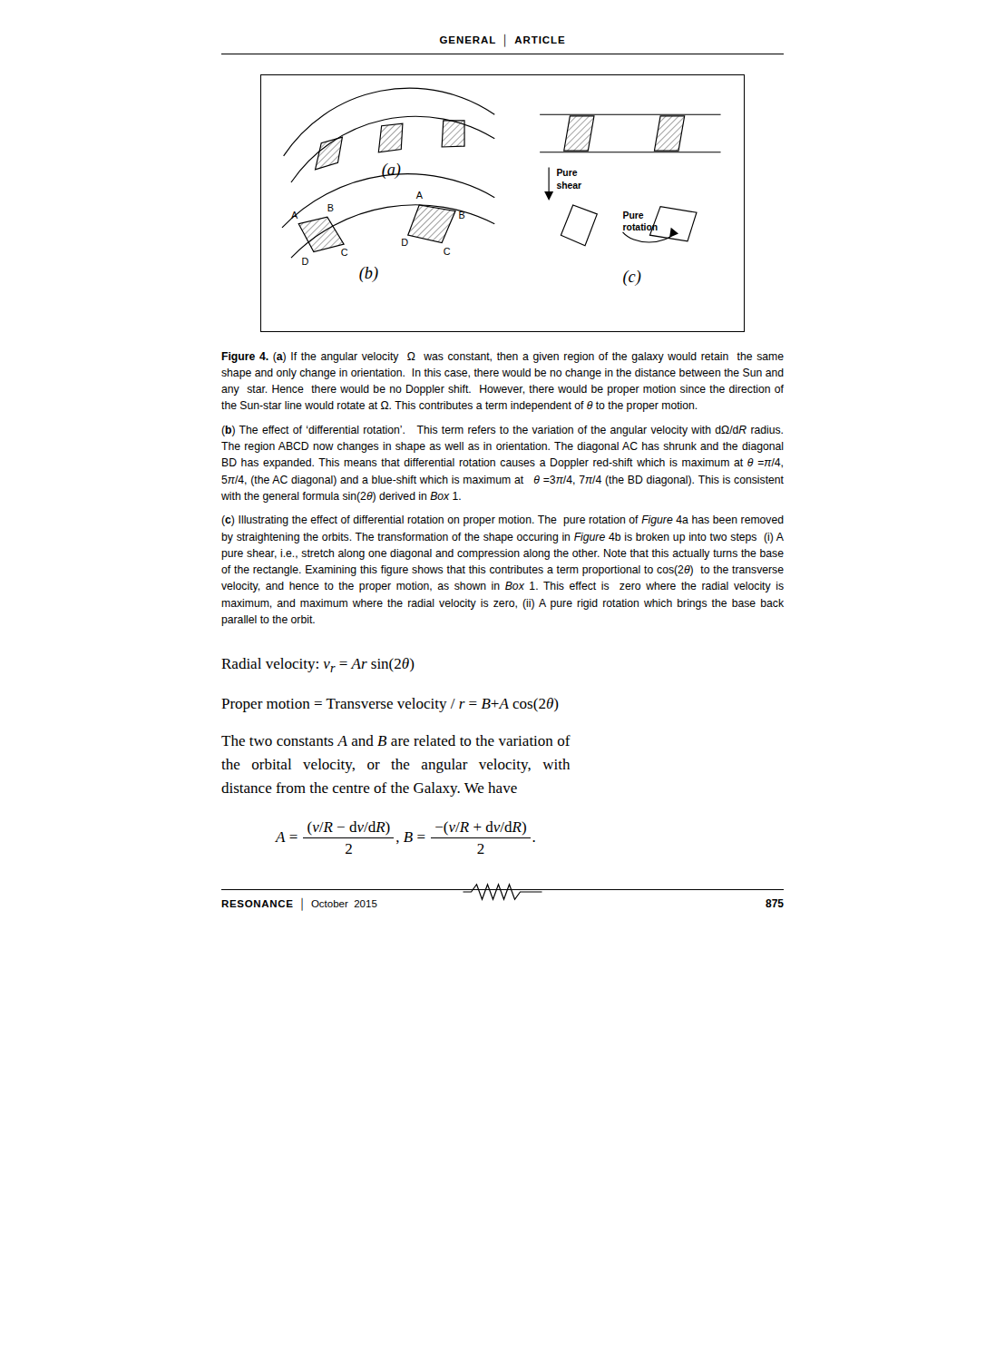GENERAL│ARTICLE
(a) A B C D A B C D (b) Pure shear Pure rotation (c)
Figure 4. (a) If the angular velocity Ω was constant, then a given region of the galaxy would retain the same shape and only change in orientation. In this case, there would be no change in the distance between the Sun and any star. Hence there would be no Doppler shift. However, there would be proper motion since the direction of the Sun-star line would rotate at Ω. This contributes a term independent of θ to the proper motion.
(b) The effect of ‘differential rotation’. This term refers to the variation of the angular velocity with dΩ/dR radius. The region ABCD now changes in shape as well as in orientation. The diagonal AC has shrunk and the diagonal BD has expanded. This means that differential rotation causes a Doppler red-shift which is maximum at θ =π/4, 5π/4, (the AC diagonal) and a blue-shift which is maximum at θ =3π/4, 7π/4 (the BD diagonal). This is consistent with the general formula sin(2θ) derived in Box 1.
(c) Illustrating the effect of differential rotation on proper motion. The pure rotation of Figure 4a has been removed by straightening the orbits. The transformation of the shape occuring in Figure 4b is broken up into two steps (i) A pure shear, i.e., stretch along one diagonal and compression along the other. Note that this actually turns the base of the rectangle. Examining this figure shows that this contributes a term proportional to cos(2θ) to the transverse velocity, and hence to the proper motion, as shown in Box 1. This effect is zero where the radial velocity is maximum, and maximum where the radial velocity is zero, (ii) A pure rigid rotation which brings the base back parallel to the orbit.
Radial velocity: vr = Ar sin(2θ)
Proper motion = Transverse velocity / r = B+A cos(2θ)
The two constants A and B are related to the variation of the orbital velocity, or the angular velocity, with distance from the centre of the Galaxy. We have
A = (v/R − dv/dR) 2 , B = −(v/R + dv/dR) 2 .
RESONANCE│October 2015
875